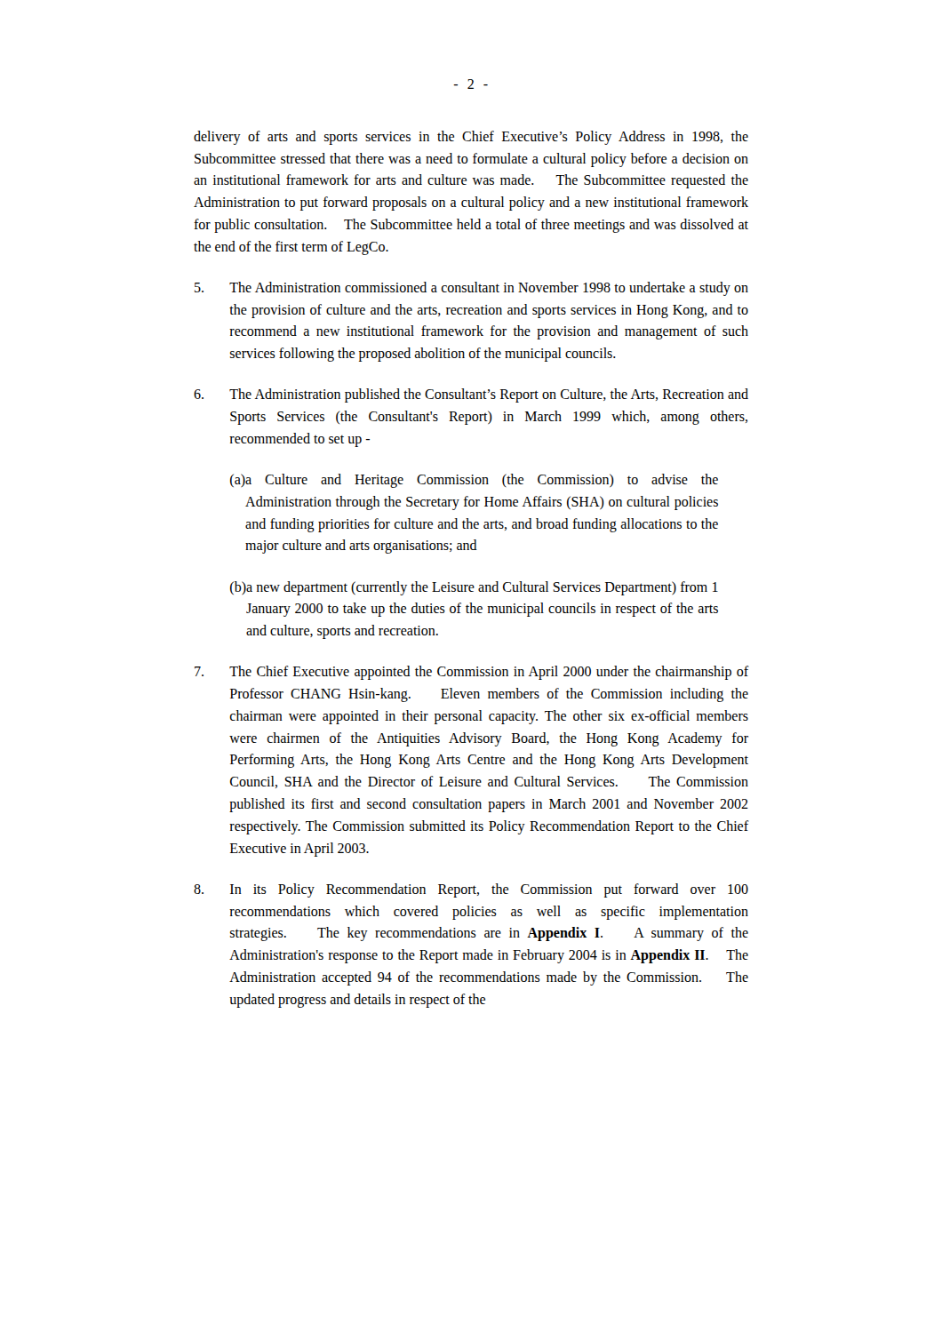- 2 -
delivery of arts and sports services in the Chief Executive’s Policy Address in 1998, the Subcommittee stressed that there was a need to formulate a cultural policy before a decision on an institutional framework for arts and culture was made. The Subcommittee requested the Administration to put forward proposals on a cultural policy and a new institutional framework for public consultation. The Subcommittee held a total of three meetings and was dissolved at the end of the first term of LegCo.
5.
The Administration commissioned a consultant in November 1998 to undertake a study on the provision of culture and the arts, recreation and sports services in Hong Kong, and to recommend a new institutional framework for the provision and management of such services following the proposed abolition of the municipal councils.
6.
The Administration published the Consultant’s Report on Culture, the Arts, Recreation and Sports Services (the Consultant's Report) in March 1999 which, among others, recommended to set up -
(a)
a Culture and Heritage Commission (the Commission) to advise the Administration through the Secretary for Home Affairs (SHA) on cultural policies and funding priorities for culture and the arts, and broad funding allocations to the major culture and arts organisations; and
(b)
a new department (currently the Leisure and Cultural Services Department) from 1 January 2000 to take up the duties of the municipal councils in respect of the arts and culture, sports and recreation.
7.
The Chief Executive appointed the Commission in April 2000 under the chairmanship of Professor CHANG Hsin-kang. Eleven members of the Commission including the chairman were appointed in their personal capacity. The other six ex-official members were chairmen of the Antiquities Advisory Board, the Hong Kong Academy for Performing Arts, the Hong Kong Arts Centre and the Hong Kong Arts Development Council, SHA and the Director of Leisure and Cultural Services. The Commission published its first and second consultation papers in March 2001 and November 2002 respectively. The Commission submitted its Policy Recommendation Report to the Chief Executive in April 2003.
8.
In its Policy Recommendation Report, the Commission put forward over 100 recommendations which covered policies as well as specific implementation strategies. The key recommendations are in Appendix I. A summary of the Administration's response to the Report made in February 2004 is in Appendix II. The Administration accepted 94 of the recommendations made by the Commission. The updated progress and details in respect of the